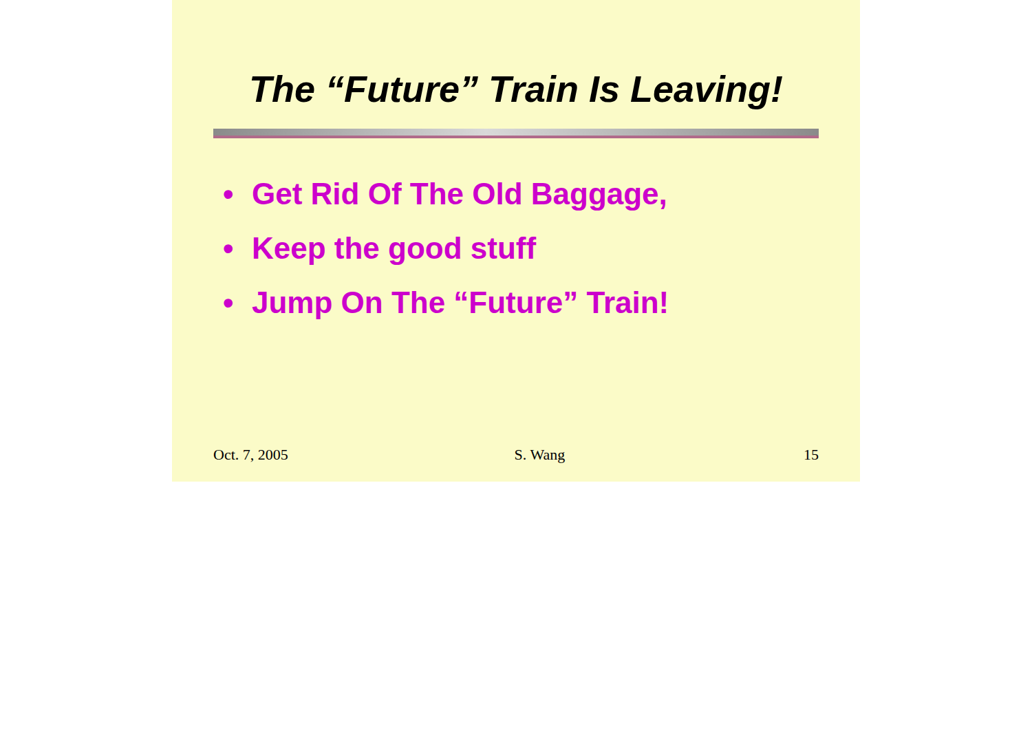The “Future” Train Is Leaving!
Get Rid Of The Old Baggage,
Keep the good stuff
Jump On The “Future” Train!
Oct. 7, 2005 S. Wang 15